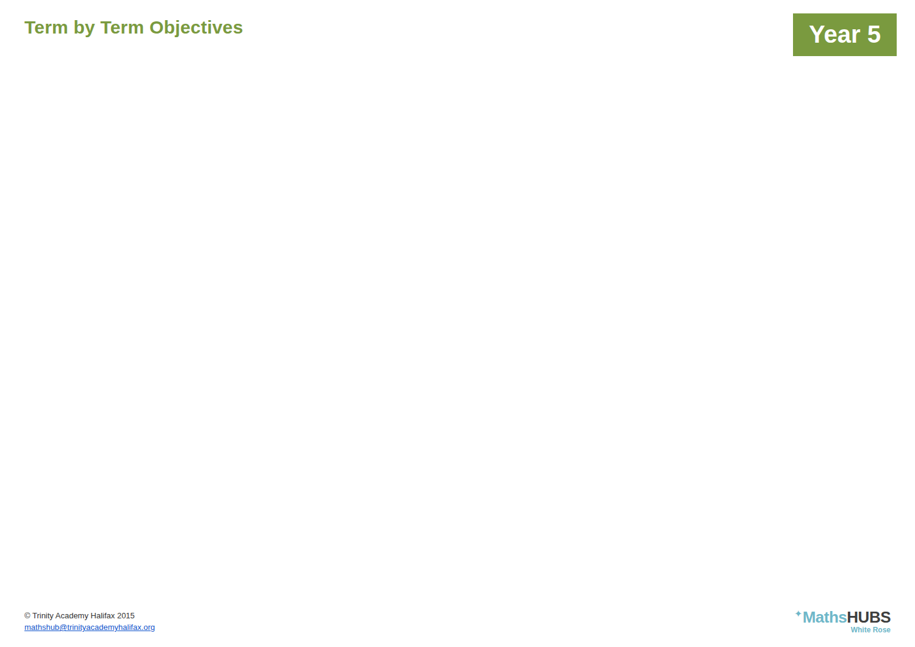Term by Term Objectives
Year 5
© Trinity Academy Halifax 2015
mathshub@trinityacademyhalifax.org
✦Maths HUBS White Rose